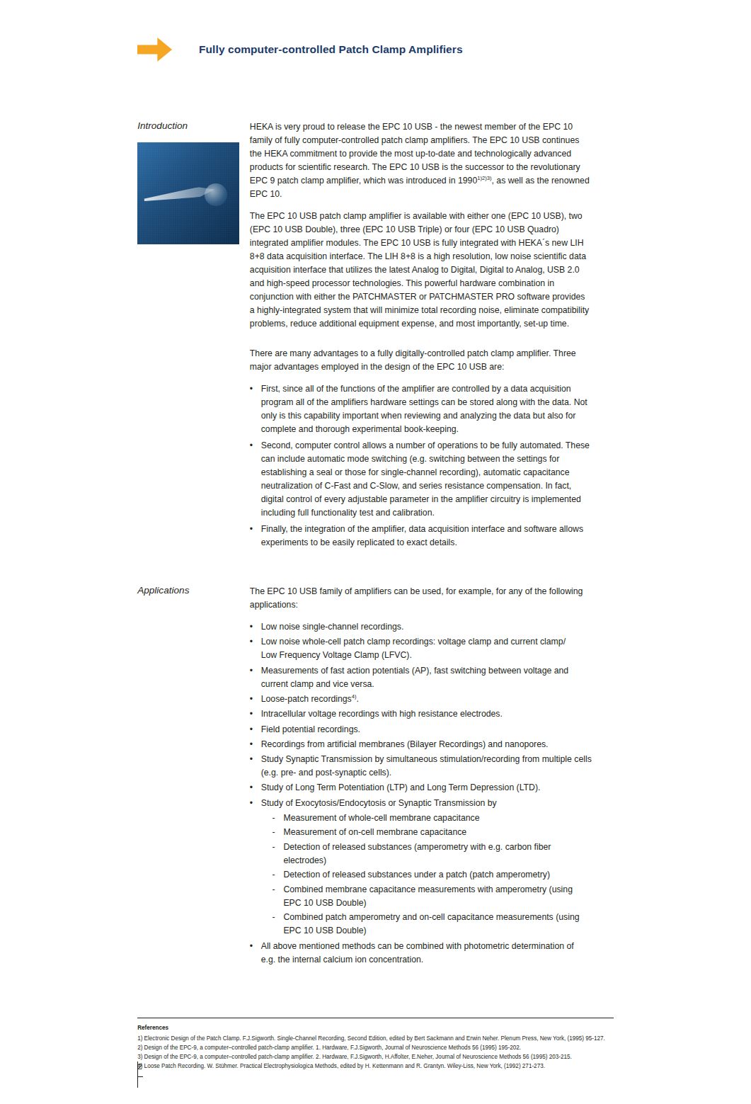Fully computer-controlled Patch Clamp Amplifiers
Introduction
HEKA is very proud to release the EPC 10 USB - the newest member of the EPC 10 family of fully computer-controlled patch clamp amplifiers. The EPC 10 USB continues the HEKA commitment to provide the most up-to-date and technologically advanced products for scientific research. The EPC 10 USB is the successor to the revolutionary EPC 9 patch clamp amplifier, which was introduced in 19901)2)3), as well as the renowned EPC 10.
The EPC 10 USB patch clamp amplifier is available with either one (EPC 10 USB), two (EPC 10 USB Double), three (EPC 10 USB Triple) or four (EPC 10 USB Quadro) integrated amplifier modules. The EPC 10 USB is fully integrated with HEKA´s new LIH 8+8 data acquisition interface. The LIH 8+8 is a high resolution, low noise scientific data acquisition interface that utilizes the latest Analog to Digital, Digital to Analog, USB 2.0 and high-speed processor technologies. This powerful hardware combination in conjunction with either the PATCHMASTER or PATCHMASTER PRO software provides a highly-integrated system that will minimize total recording noise, eliminate compatibility problems, reduce additional equipment expense, and most importantly, set-up time.
There are many advantages to a fully digitally-controlled patch clamp amplifier. Three major advantages employed in the design of the EPC 10 USB are:
First, since all of the functions of the amplifier are controlled by a data acquisition program all of the amplifiers hardware settings can be stored along with the data. Not only is this capability important when reviewing and analyzing the data but also for complete and thorough experimental book-keeping.
Second, computer control allows a number of operations to be fully automated. These can include automatic mode switching (e.g. switching between the settings for establishing a seal or those for single-channel recording), automatic capacitance neutralization of C-Fast and C-Slow, and series resistance compensation. In fact, digital control of every adjustable parameter in the amplifier circuitry is implemented including full functionality test and calibration.
Finally, the integration of the amplifier, data acquisition interface and software allows experiments to be easily replicated to exact details.
Applications
The EPC 10 USB family of amplifiers can be used, for example, for any of the following applications:
Low noise single-channel recordings.
Low noise whole-cell patch clamp recordings: voltage clamp and current clamp/
Low Frequency Voltage Clamp (LFVC).
Measurements of fast action potentials (AP), fast switching between voltage and
current clamp and vice versa.
Loose-patch recordings4).
Intracellular voltage recordings with high resistance electrodes.
Field potential recordings.
Recordings from artificial membranes (Bilayer Recordings) and nanopores.
Study Synaptic Transmission by simultaneous stimulation/recording from multiple cells
(e.g. pre- and post-synaptic cells).
Study of Long Term Potentiation (LTP) and Long Term Depression (LTD).
Study of Exocytosis/Endocytosis or Synaptic Transmission by
Measurement of whole-cell membrane capacitance
Measurement of on-cell membrane capacitance
Detection of released substances (amperometry with e.g. carbon fiber electrodes)
Detection of released substances under a patch (patch amperometry)
Combined membrane capacitance measurements with amperometry (using EPC 10 USB Double)
Combined patch amperometry and on-cell capacitance measurements (using EPC 10 USB Double)
All above mentioned methods can be combined with photometric determination of
e.g. the internal calcium ion concentration.
References
1) Electronic Design of the Patch Clamp. F.J.Sigworth. Single-Channel Recording, Second Edition, edited by Bert Sackmann and Erwin Neher. Plenum Press, New York, (1995) 95-127.
2) Design of the EPC-9, a computer–controlled patch-clamp amplifier. 1. Hardware, F.J.Sigworth, Journal of Neuroscience Methods 56 (1995) 195-202.
3) Design of the EPC-9, a computer–controlled patch-clamp amplifier. 2. Hardware, F.J.Sigworth, H.Affolter, E.Neher, Journal of Neuroscience Methods 56 (1995) 203-215.
4) Loose Patch Recording. W. Stühmer. Practical Electrophysiologica Methods, edited by H. Kettenmann and R. Grantyn. Wiley-Liss, New York, (1992) 271-273.
2